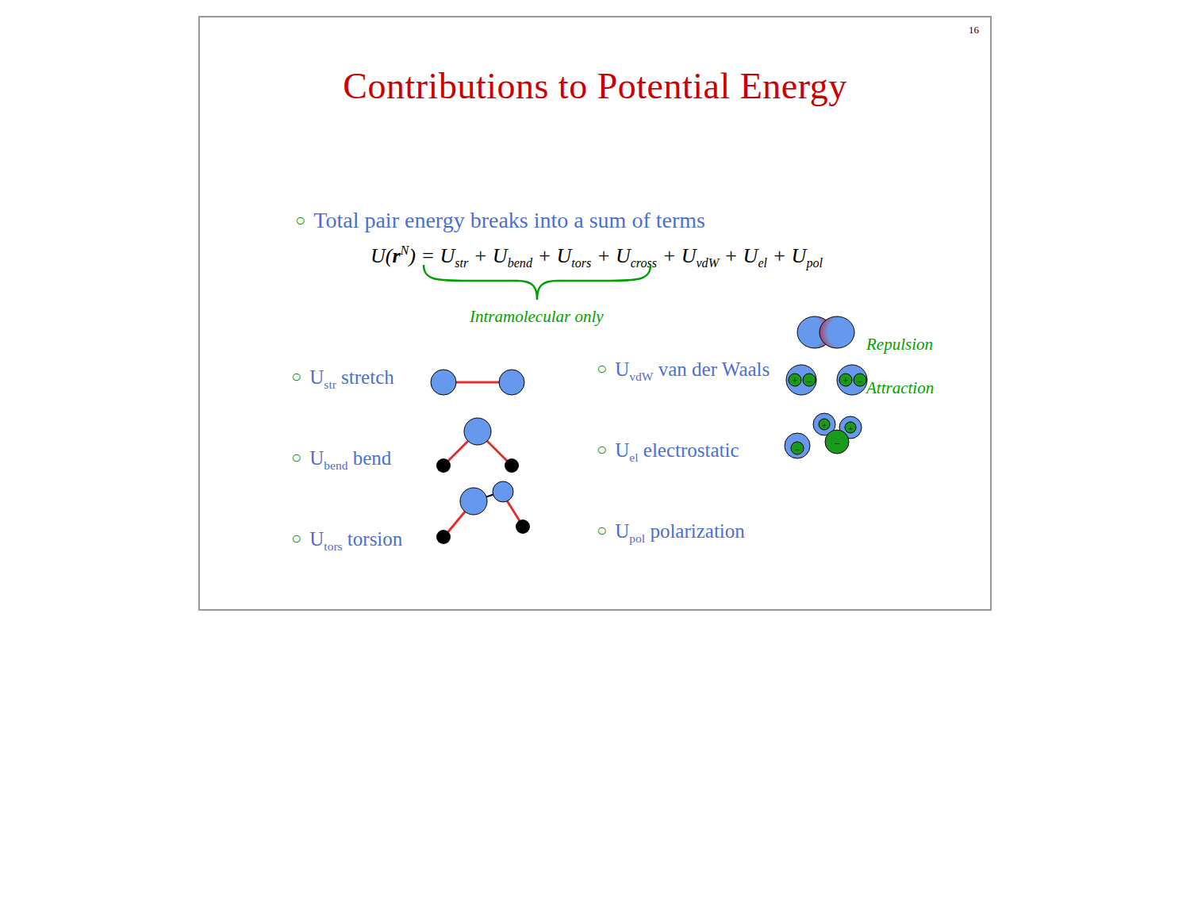16
Contributions to Potential Energy
○Total pair energy breaks into a sum of terms
U(rN) = Ustr + Ubend + Utors + Ucross + UvdW + Uel + Upol
Intramolecular only
○Ustr stretch
○Ubend bend
○Utors torsion
○Ucross cross Mixed terms
○UvdW van der Waals
○Uel electrostatic
○Upol polarization
Repulsion
Attraction
+ – + – + + – –